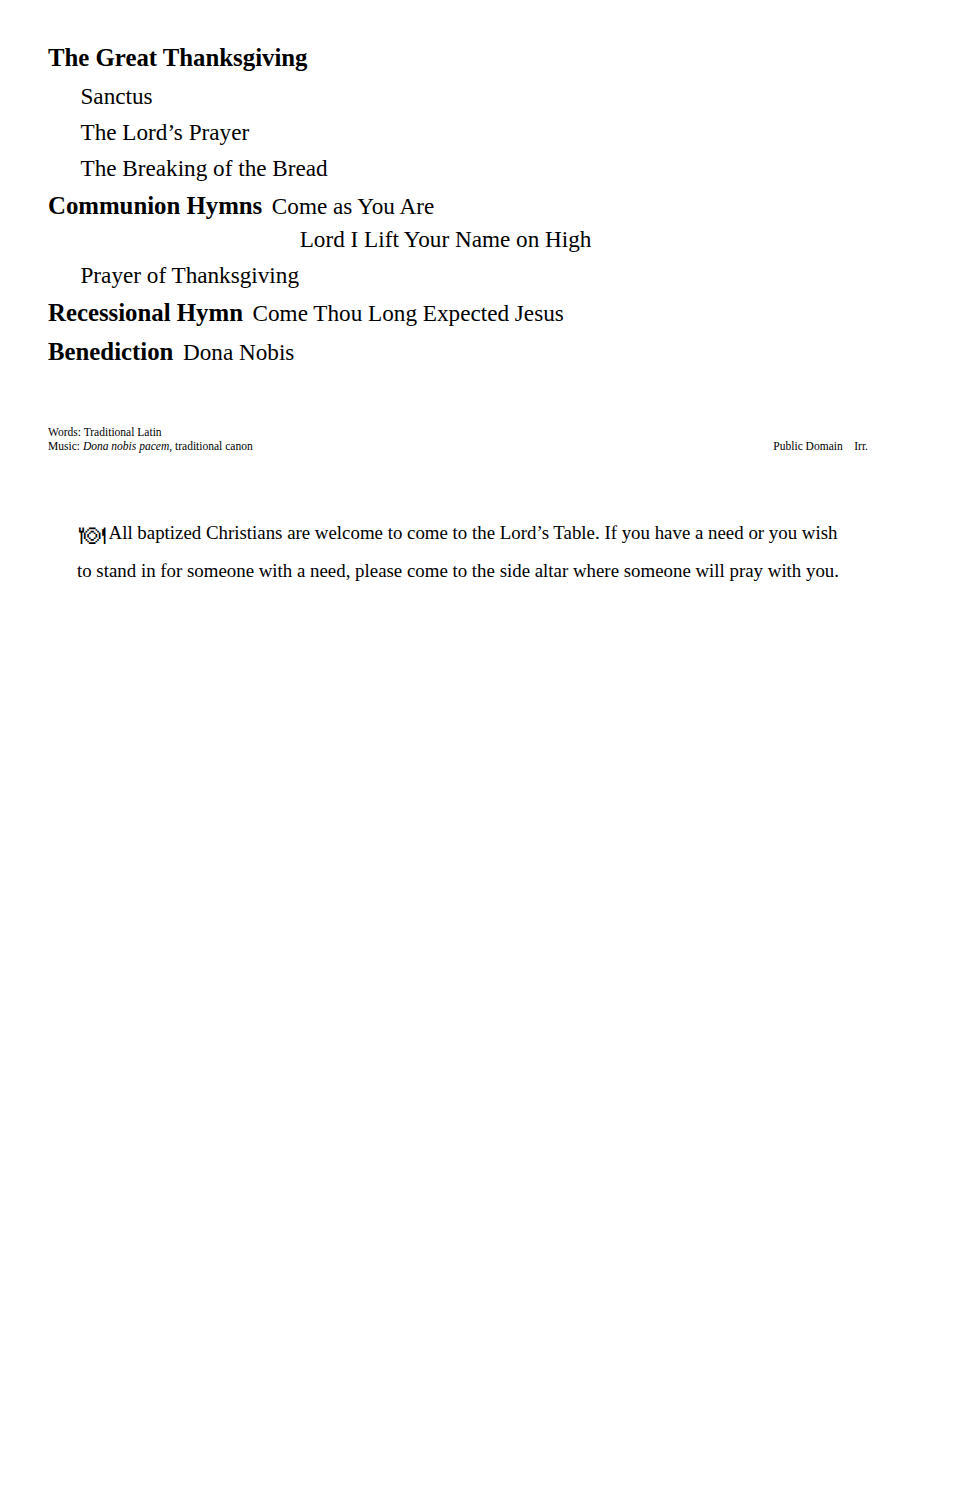The Great Thanksgiving
Sanctus
The Lord’s Prayer
The Breaking of the Bread
Communion Hymns Come as You Are Lord I Lift Your Name on High
Prayer of Thanksgiving
Recessional Hymn Come Thou Long Expected Jesus
Benediction Dona Nobis
Words: Traditional Latin
Music: Dona nobis pacem, traditional canon Public Domain Irr.
🍽All baptized Christians are welcome to come to the Lord’s Table. If you have a need or you wish to stand in for someone with a need, please come to the side altar where someone will pray with you.